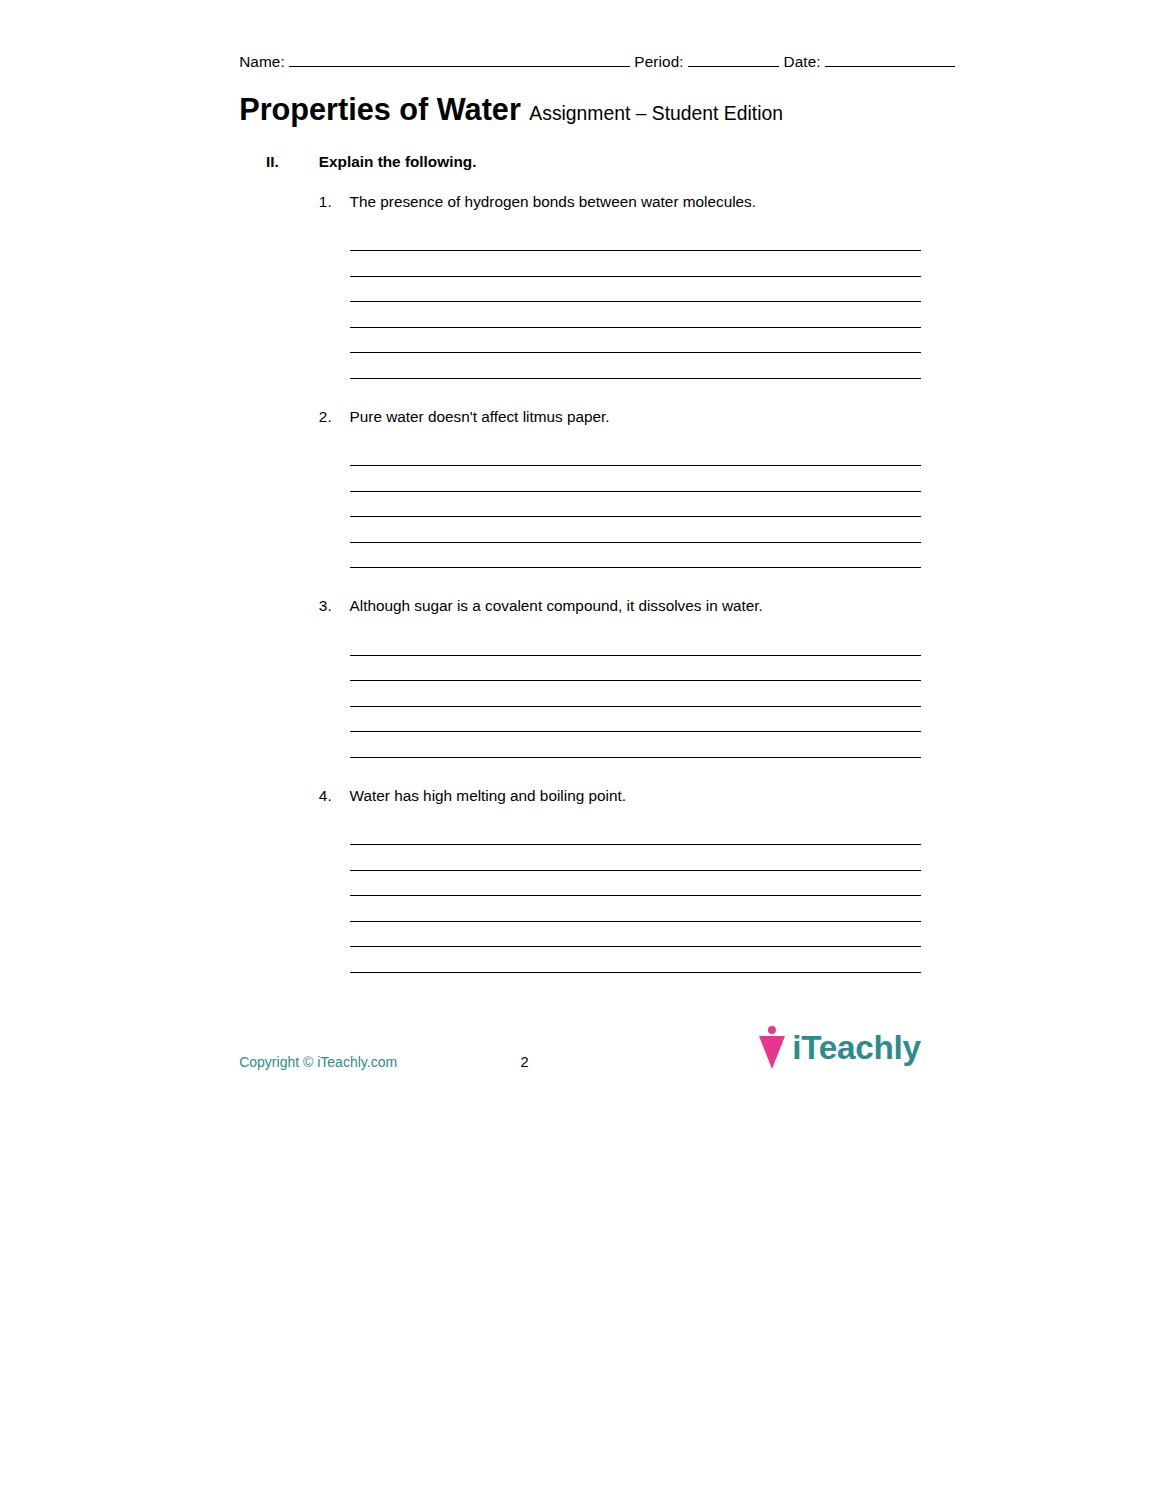Name: Period: Date:
Properties of Water Assignment – Student Edition
II. Explain the following.
1. The presence of hydrogen bonds between water molecules.
2. Pure water doesn't affect litmus paper.
3. Although sugar is a covalent compound, it dissolves in water.
4. Water has high melting and boiling point.
Copyright © iTeachly.com
2
iTeachly